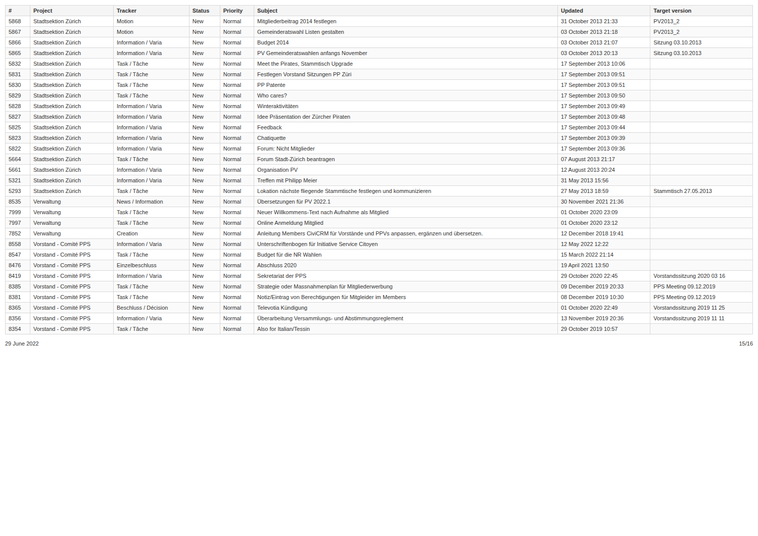| # | Project | Tracker | Status | Priority | Subject | Updated | Target version |
| --- | --- | --- | --- | --- | --- | --- | --- |
| 5868 | Stadtsektion Zürich | Motion | New | Normal | Mitgliederbeitrag 2014 festlegen | 31 October 2013 21:33 | PV2013_2 |
| 5867 | Stadtsektion Zürich | Motion | New | Normal | Gemeinderatswahl Listen gestalten | 03 October 2013 21:18 | PV2013_2 |
| 5866 | Stadtsektion Zürich | Information / Varia | New | Normal | Budget 2014 | 03 October 2013 21:07 | Sitzung 03.10.2013 |
| 5865 | Stadtsektion Zürich | Information / Varia | New | Normal | PV Gemeinderatswahlen anfangs November | 03 October 2013 20:13 | Sitzung 03.10.2013 |
| 5832 | Stadtsektion Zürich | Task / Tâche | New | Normal | Meet the Pirates, Stammtisch Upgrade | 17 September 2013 10:06 | |
| 5831 | Stadtsektion Zürich | Task / Tâche | New | Normal | Festlegen Vorstand Sitzungen PP Züri | 17 September 2013 09:51 | |
| 5830 | Stadtsektion Zürich | Task / Tâche | New | Normal | PP Patente | 17 September 2013 09:51 | |
| 5829 | Stadtsektion Zürich | Task / Tâche | New | Normal | Who cares? | 17 September 2013 09:50 | |
| 5828 | Stadtsektion Zürich | Information / Varia | New | Normal | Winteraktivitäten | 17 September 2013 09:49 | |
| 5827 | Stadtsektion Zürich | Information / Varia | New | Normal | Idee Präsentation der Zürcher Piraten | 17 September 2013 09:48 | |
| 5825 | Stadtsektion Zürich | Information / Varia | New | Normal | Feedback | 17 September 2013 09:44 | |
| 5823 | Stadtsektion Zürich | Information / Varia | New | Normal | Chatiquette | 17 September 2013 09:39 | |
| 5822 | Stadtsektion Zürich | Information / Varia | New | Normal | Forum: Nicht Mitglieder | 17 September 2013 09:36 | |
| 5664 | Stadtsektion Zürich | Task / Tâche | New | Normal | Forum Stadt-Zürich beantragen | 07 August 2013 21:17 | |
| 5661 | Stadtsektion Zürich | Information / Varia | New | Normal | Organisation PV | 12 August 2013 20:24 | |
| 5321 | Stadtsektion Zürich | Information / Varia | New | Normal | Treffen mit Philipp Meier | 31 May 2013 15:56 | |
| 5293 | Stadtsektion Zürich | Task / Tâche | New | Normal | Lokation nächste fliegende Stammtische festlegen und kommunizieren | 27 May 2013 18:59 | Stammtisch 27.05.2013 |
| 8535 | Verwaltung | News / Information | New | Normal | Übersetzungen für PV 2022.1 | 30 November 2021 21:36 | |
| 7999 | Verwaltung | Task / Tâche | New | Normal | Neuer Willkommens-Text nach Aufnahme als Mitglied | 01 October 2020 23:09 | |
| 7997 | Verwaltung | Task / Tâche | New | Normal | Online Anmeldung Mitglied | 01 October 2020 23:12 | |
| 7852 | Verwaltung | Creation | New | Normal | Anleitung Members CiviCRM für Vorstände und PPVs anpassen, ergänzen und übersetzen. | 12 December 2018 19:41 | |
| 8558 | Vorstand - Comité PPS | Information / Varia | New | Normal | Unterschriftenbogen für Initiative Service Citoyen | 12 May 2022 12:22 | |
| 8547 | Vorstand - Comité PPS | Task / Tâche | New | Normal | Budget für die NR Wahlen | 15 March 2022 21:14 | |
| 8476 | Vorstand - Comité PPS | Einzelbeschluss | New | Normal | Abschluss 2020 | 19 April 2021 13:50 | |
| 8419 | Vorstand - Comité PPS | Information / Varia | New | Normal | Sekretariat der PPS | 29 October 2020 22:45 | Vorstandssitzung 2020 03 16 |
| 8385 | Vorstand - Comité PPS | Task / Tâche | New | Normal | Strategie oder Massnahmenplan für Mitgliederwerbung | 09 December 2019 20:33 | PPS Meeting 09.12.2019 |
| 8381 | Vorstand - Comité PPS | Task / Tâche | New | Normal | Notiz/Eintrag von Berechtigungen für Mitgleider im Members | 08 December 2019 10:30 | PPS Meeting 09.12.2019 |
| 8365 | Vorstand - Comité PPS | Beschluss / Décision | New | Normal | Televotia Kündigung | 01 October 2020 22:49 | Vorstandssitzung 2019 11 25 |
| 8356 | Vorstand - Comité PPS | Information / Varia | New | Normal | Überarbeitung Versammlungs- und Abstimmungsreglement | 13 November 2019 20:36 | Vorstandssitzung 2019 11 11 |
| 8354 | Vorstand - Comité PPS | Task / Tâche | New | Normal | Also for Italian/Tessin | 29 October 2019 10:57 | |
29 June 2022
15/16